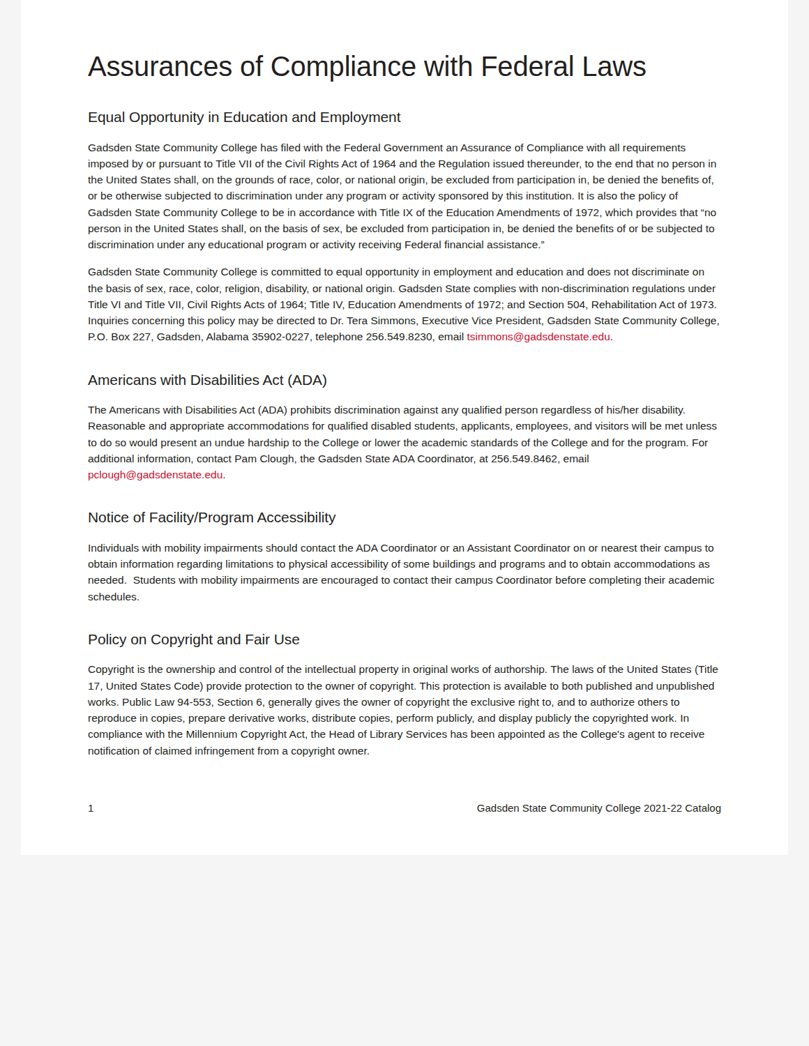Assurances of Compliance with Federal Laws
Equal Opportunity in Education and Employment
Gadsden State Community College has filed with the Federal Government an Assurance of Compliance with all requirements imposed by or pursuant to Title VII of the Civil Rights Act of 1964 and the Regulation issued thereunder, to the end that no person in the United States shall, on the grounds of race, color, or national origin, be excluded from participation in, be denied the benefits of, or be otherwise subjected to discrimination under any program or activity sponsored by this institution. It is also the policy of Gadsden State Community College to be in accordance with Title IX of the Education Amendments of 1972, which provides that “no person in the United States shall, on the basis of sex, be excluded from participation in, be denied the benefits of or be subjected to discrimination under any educational program or activity receiving Federal financial assistance.”
Gadsden State Community College is committed to equal opportunity in employment and education and does not discriminate on the basis of sex, race, color, religion, disability, or national origin. Gadsden State complies with non-discrimination regulations under Title VI and Title VII, Civil Rights Acts of 1964; Title IV, Education Amendments of 1972; and Section 504, Rehabilitation Act of 1973. Inquiries concerning this policy may be directed to Dr. Tera Simmons, Executive Vice President, Gadsden State Community College, P.O. Box 227, Gadsden, Alabama 35902-0227, telephone 256.549.8230, email tsimmons@gadsdenstate.edu.
Americans with Disabilities Act (ADA)
The Americans with Disabilities Act (ADA) prohibits discrimination against any qualified person regardless of his/her disability. Reasonable and appropriate accommodations for qualified disabled students, applicants, employees, and visitors will be met unless to do so would present an undue hardship to the College or lower the academic standards of the College and for the program. For additional information, contact Pam Clough, the Gadsden State ADA Coordinator, at 256.549.8462, email pclough@gadsdenstate.edu.
Notice of Facility/Program Accessibility
Individuals with mobility impairments should contact the ADA Coordinator or an Assistant Coordinator on or nearest their campus to obtain information regarding limitations to physical accessibility of some buildings and programs and to obtain accommodations as needed. Students with mobility impairments are encouraged to contact their campus Coordinator before completing their academic schedules.
Policy on Copyright and Fair Use
Copyright is the ownership and control of the intellectual property in original works of authorship. The laws of the United States (Title 17, United States Code) provide protection to the owner of copyright. This protection is available to both published and unpublished works. Public Law 94-553, Section 6, generally gives the owner of copyright the exclusive right to, and to authorize others to reproduce in copies, prepare derivative works, distribute copies, perform publicly, and display publicly the copyrighted work. In compliance with the Millennium Copyright Act, the Head of Library Services has been appointed as the College's agent to receive notification of claimed infringement from a copyright owner.
1 Gadsden State Community College 2021-22 Catalog